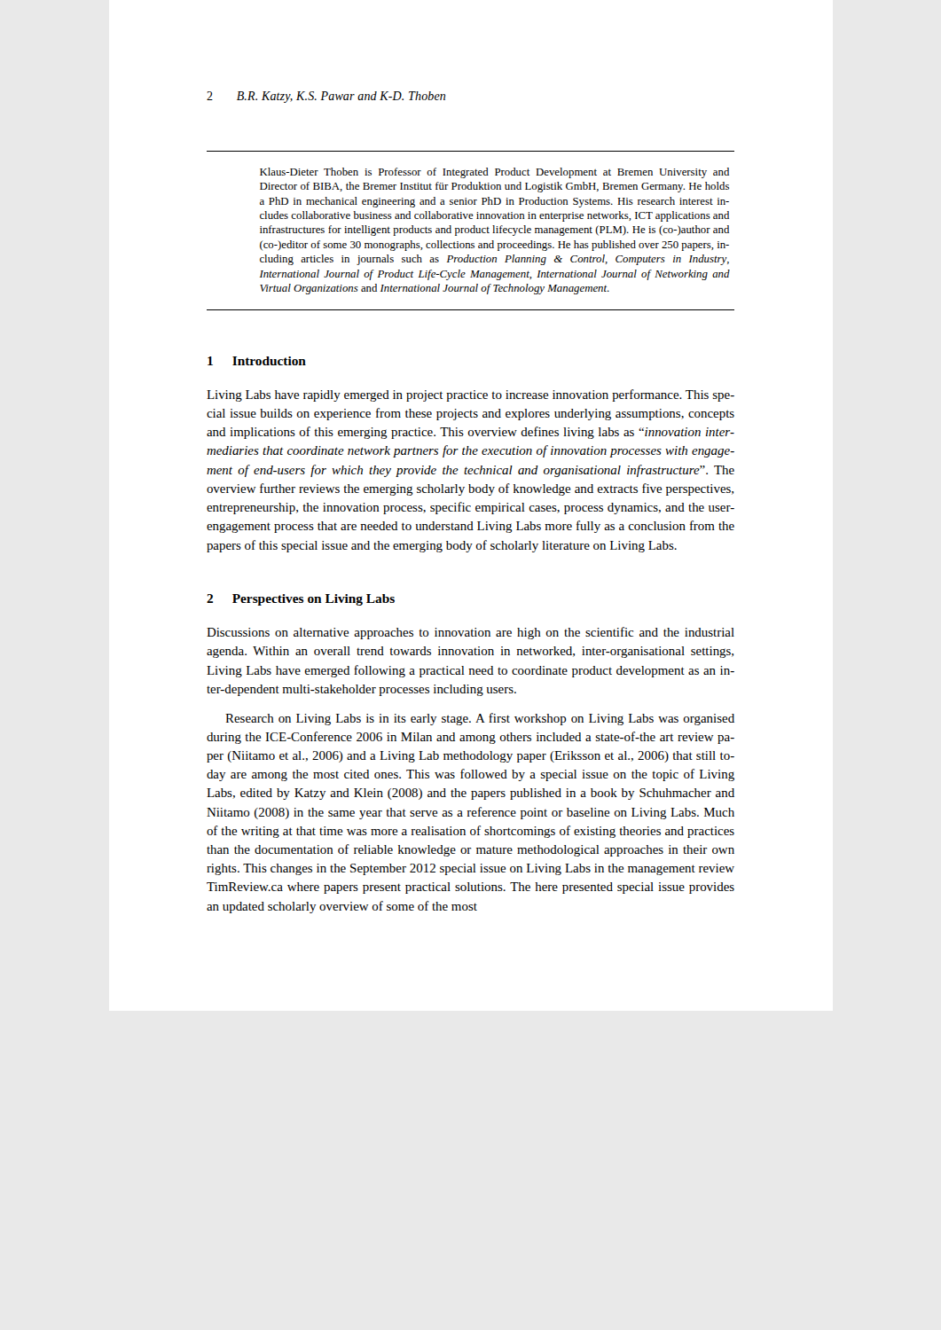2 B.R. Katzy, K.S. Pawar and K-D. Thoben
Klaus-Dieter Thoben is Professor of Integrated Product Development at Bremen University and Director of BIBA, the Bremer Institut für Produktion und Logistik GmbH, Bremen Germany. He holds a PhD in mechanical engineering and a senior PhD in Production Systems. His research interest includes collaborative business and collaborative innovation in enterprise networks, ICT applications and infrastructures for intelligent products and product lifecycle management (PLM). He is (co-)author and (co-)editor of some 30 monographs, collections and proceedings. He has published over 250 papers, including articles in journals such as Production Planning & Control, Computers in Industry, International Journal of Product Life-Cycle Management, International Journal of Networking and Virtual Organizations and International Journal of Technology Management.
1 Introduction
Living Labs have rapidly emerged in project practice to increase innovation performance. This special issue builds on experience from these projects and explores underlying assumptions, concepts and implications of this emerging practice. This overview defines living labs as “innovation intermediaries that coordinate network partners for the execution of innovation processes with engagement of end-users for which they provide the technical and organisational infrastructure”. The overview further reviews the emerging scholarly body of knowledge and extracts five perspectives, entrepreneurship, the innovation process, specific empirical cases, process dynamics, and the user-engagement process that are needed to understand Living Labs more fully as a conclusion from the papers of this special issue and the emerging body of scholarly literature on Living Labs.
2 Perspectives on Living Labs
Discussions on alternative approaches to innovation are high on the scientific and the industrial agenda. Within an overall trend towards innovation in networked, inter-organisational settings, Living Labs have emerged following a practical need to coordinate product development as an inter-dependent multi-stakeholder processes including users.
Research on Living Labs is in its early stage. A first workshop on Living Labs was organised during the ICE-Conference 2006 in Milan and among others included a state-of-the art review paper (Niitamo et al., 2006) and a Living Lab methodology paper (Eriksson et al., 2006) that still today are among the most cited ones. This was followed by a special issue on the topic of Living Labs, edited by Katzy and Klein (2008) and the papers published in a book by Schuhmacher and Niitamo (2008) in the same year that serve as a reference point or baseline on Living Labs. Much of the writing at that time was more a realisation of shortcomings of existing theories and practices than the documentation of reliable knowledge or mature methodological approaches in their own rights. This changes in the September 2012 special issue on Living Labs in the management review TimReview.ca where papers present practical solutions. The here presented special issue provides an updated scholarly overview of some of the most